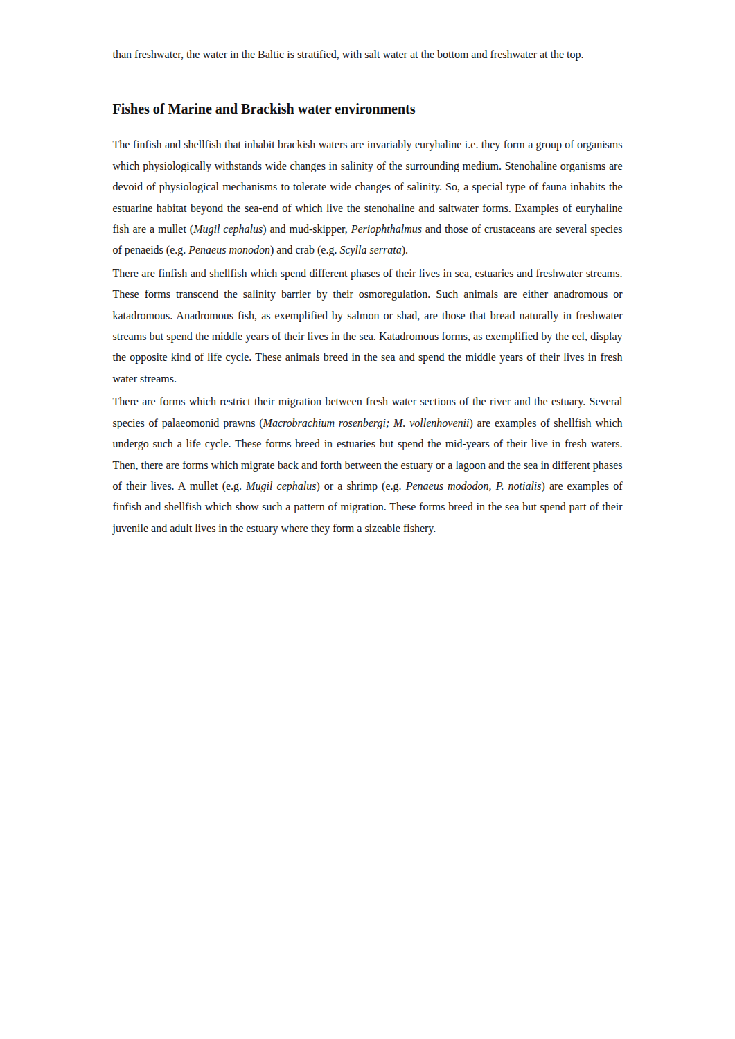than freshwater, the water in the Baltic is stratified, with salt water at the bottom and freshwater at the top.
Fishes of Marine and Brackish water environments
The finfish and shellfish that inhabit brackish waters are invariably euryhaline i.e. they form a group of organisms which physiologically withstands wide changes in salinity of the surrounding medium. Stenohaline organisms are devoid of physiological mechanisms to tolerate wide changes of salinity. So, a special type of fauna inhabits the estuarine habitat beyond the sea-end of which live the stenohaline and saltwater forms. Examples of euryhaline fish are a mullet (Mugil cephalus) and mud-skipper, Periophthalmus and those of crustaceans are several species of penaeids (e.g. Penaeus monodon) and crab (e.g. Scylla serrata).
There are finfish and shellfish which spend different phases of their lives in sea, estuaries and freshwater streams. These forms transcend the salinity barrier by their osmoregulation. Such animals are either anadromous or katadromous. Anadromous fish, as exemplified by salmon or shad, are those that bread naturally in freshwater streams but spend the middle years of their lives in the sea. Katadromous forms, as exemplified by the eel, display the opposite kind of life cycle. These animals breed in the sea and spend the middle years of their lives in fresh water streams.
There are forms which restrict their migration between fresh water sections of the river and the estuary. Several species of palaeomonid prawns (Macrobrachium rosenbergi; M. vollenhovenii) are examples of shellfish which undergo such a life cycle. These forms breed in estuaries but spend the mid-years of their live in fresh waters. Then, there are forms which migrate back and forth between the estuary or a lagoon and the sea in different phases of their lives. A mullet (e.g. Mugil cephalus) or a shrimp (e.g. Penaeus mododon, P. notialis) are examples of finfish and shellfish which show such a pattern of migration. These forms breed in the sea but spend part of their juvenile and adult lives in the estuary where they form a sizeable fishery.